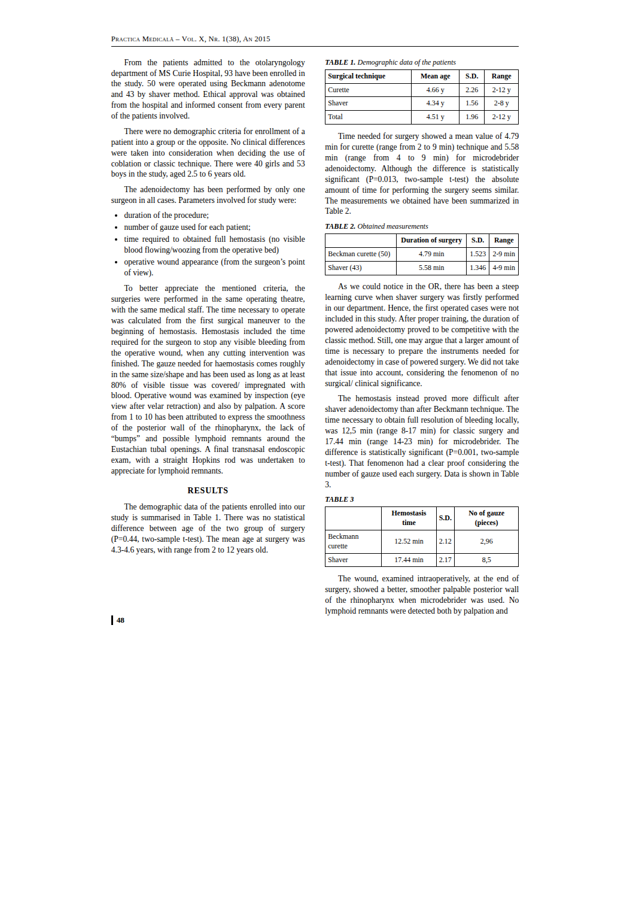Practica Medicală – Vol. X, Nr. 1(38), An 2015
From the patients admitted to the otolaryngology department of MS Curie Hospital, 93 have been enrolled in the study. 50 were operated using Beckmann adenotome and 43 by shaver method. Ethical approval was obtained from the hospital and informed consent from every parent of the patients involved.
There were no demographic criteria for enrollment of a patient into a group or the opposite. No clinical differences were taken into consideration when deciding the use of coblation or classic technique. There were 40 girls and 53 boys in the study, aged 2.5 to 6 years old.
The adenoidectomy has been performed by only one surgeon in all cases. Parameters involved for study were:
duration of the procedure;
number of gauze used for each patient;
time required to obtained full hemostasis (no visible blood flowing/woozing from the operative bed)
operative wound appearance (from the surgeon’s point of view).
To better appreciate the mentioned criteria, the surgeries were performed in the same operating theatre, with the same medical staff. The time necessary to operate was calculated from the first surgical maneuver to the beginning of hemostasis. Hemostasis included the time required for the surgeon to stop any visible bleeding from the operative wound, when any cutting intervention was finished. The gauze needed for haemostasis comes roughly in the same size/shape and has been used as long as at least 80% of visible tissue was covered/ impregnated with blood. Operative wound was examined by inspection (eye view after velar retraction) and also by palpation. A score from 1 to 10 has been attributed to express the smoothness of the posterior wall of the rhinopharynx, the lack of “bumps” and possible lymphoid remnants around the Eustachian tubal openings. A final transnasal endoscopic exam, with a straight Hopkins rod was undertaken to appreciate for lymphoid remnants.
Results
The demographic data of the patients enrolled into our study is summarised in Table 1. There was no statistical difference between age of the two group of surgery (P=0.44, two-sample t-test). The mean age at surgery was 4.3-4.6 years, with range from 2 to 12 years old.
TABLE 1. Demographic data of the patients
| Surgical technique | Mean age | S.D. | Range |
| --- | --- | --- | --- |
| Curette | 4.66 y | 2.26 | 2-12 y |
| Shaver | 4.34 y | 1.56 | 2-8 y |
| Total | 4.51 y | 1.96 | 2-12 y |
Time needed for surgery showed a mean value of 4.79 min for curette (range from 2 to 9 min) technique and 5.58 min (range from 4 to 9 min) for microdebrider adenoidectomy. Although the difference is statistically significant (P=0.013, two-sample t-test) the absolute amount of time for performing the surgery seems similar. The measurements we obtained have been summarized in Table 2.
TABLE 2. Obtained measurements
| | Duration of surgery | S.D. | Range |
| --- | --- | --- | --- |
| Beckman curette (50) | 4.79 min | 1.523 | 2-9 min |
| Shaver (43) | 5.58 min | 1.346 | 4-9 min |
As we could notice in the OR, there has been a steep learning curve when shaver surgery was firstly performed in our department. Hence, the first operated cases were not included in this study. After proper training, the duration of powered adenoidectomy proved to be competitive with the classic method. Still, one may argue that a larger amount of time is necessary to prepare the instruments needed for adenoidectomy in case of powered surgery. We did not take that issue into account, considering the fenomenon of no surgical/ clinical significance.
The hemostasis instead proved more difficult after shaver adenoidectomy than after Beckmann technique. The time necessary to obtain full resolution of bleeding locally, was 12,5 min (range 8-17 min) for classic surgery and 17.44 min (range 14-23 min) for microdebrider. The difference is statistically significant (P=0.001, two-sample t-test). That fenomenon had a clear proof considering the number of gauze used each surgery. Data is shown in Table 3.
TABLE 3
| | Hemostasis time | S.D. | No of gauze (pieces) |
| --- | --- | --- | --- |
| Beckmann curette | 12.52 min | 2.12 | 2,96 |
| Shaver | 17.44 min | 2.17 | 8,5 |
The wound, examined intraoperatively, at the end of surgery, showed a better, smoother palpable posterior wall of the rhinopharynx when microdebrider was used. No lymphoid remnants were detected both by palpation and
48